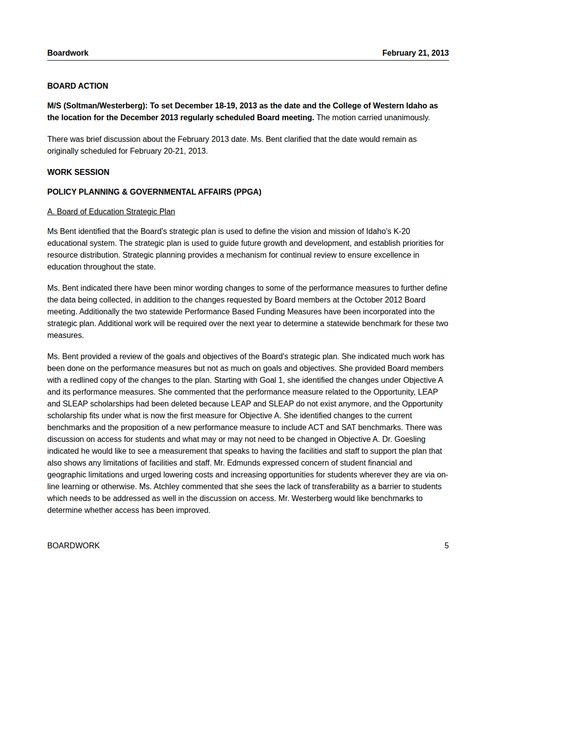Boardwork February 21, 2013
BOARD ACTION
M/S (Soltman/Westerberg): To set December 18-19, 2013 as the date and the College of Western Idaho as the location for the December 2013 regularly scheduled Board meeting. The motion carried unanimously.
There was brief discussion about the February 2013 date. Ms. Bent clarified that the date would remain as originally scheduled for February 20-21, 2013.
WORK SESSION
POLICY PLANNING & GOVERNMENTAL AFFAIRS (PPGA)
A. Board of Education Strategic Plan
Ms Bent identified that the Board's strategic plan is used to define the vision and mission of Idaho's K-20 educational system. The strategic plan is used to guide future growth and development, and establish priorities for resource distribution. Strategic planning provides a mechanism for continual review to ensure excellence in education throughout the state.
Ms. Bent indicated there have been minor wording changes to some of the performance measures to further define the data being collected, in addition to the changes requested by Board members at the October 2012 Board meeting. Additionally the two statewide Performance Based Funding Measures have been incorporated into the strategic plan. Additional work will be required over the next year to determine a statewide benchmark for these two measures.
Ms. Bent provided a review of the goals and objectives of the Board's strategic plan. She indicated much work has been done on the performance measures but not as much on goals and objectives. She provided Board members with a redlined copy of the changes to the plan. Starting with Goal 1, she identified the changes under Objective A and its performance measures. She commented that the performance measure related to the Opportunity, LEAP and SLEAP scholarships had been deleted because LEAP and SLEAP do not exist anymore, and the Opportunity scholarship fits under what is now the first measure for Objective A. She identified changes to the current benchmarks and the proposition of a new performance measure to include ACT and SAT benchmarks. There was discussion on access for students and what may or may not need to be changed in Objective A. Dr. Goesling indicated he would like to see a measurement that speaks to having the facilities and staff to support the plan that also shows any limitations of facilities and staff. Mr. Edmunds expressed concern of student financial and geographic limitations and urged lowering costs and increasing opportunities for students wherever they are via on-line learning or otherwise. Ms. Atchley commented that she sees the lack of transferability as a barrier to students which needs to be addressed as well in the discussion on access. Mr. Westerberg would like benchmarks to determine whether access has been improved.
BOARDWORK 5